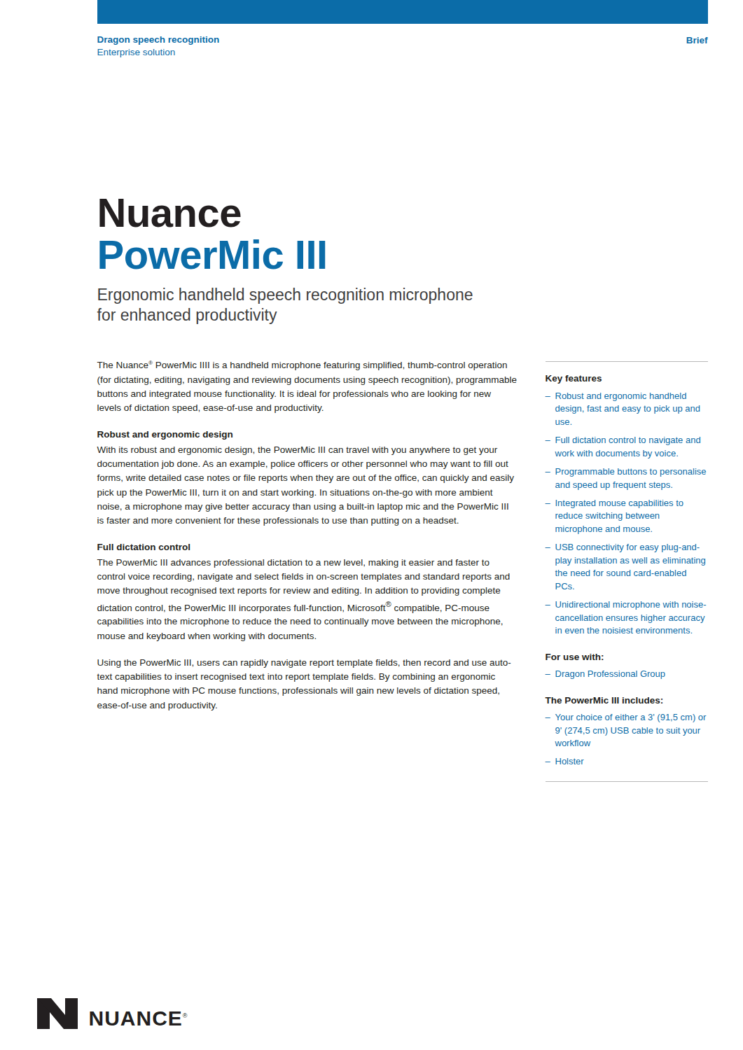Dragon speech recognition
Enterprise solution
Brief
Nuance
PowerMic III
Ergonomic handheld speech recognition microphone for enhanced productivity
The Nuance® PowerMic IIII is a handheld microphone featuring simplified, thumb-control operation (for dictating, editing, navigating and reviewing documents using speech recognition), programmable buttons and integrated mouse functionality. It is ideal for professionals who are looking for new levels of dictation speed, ease-of-use and productivity.
Robust and ergonomic design
With its robust and ergonomic design, the PowerMic III can travel with you anywhere to get your documentation job done. As an example, police officers or other personnel who may want to fill out forms, write detailed case notes or file reports when they are out of the office, can quickly and easily pick up the PowerMic III, turn it on and start working. In situations on-the-go with more ambient noise, a microphone may give better accuracy than using a built-in laptop mic and the PowerMic III is faster and more convenient for these professionals to use than putting on a headset.
Full dictation control
The PowerMic III advances professional dictation to a new level, making it easier and faster to control voice recording, navigate and select fields in on-screen templates and standard reports and move throughout recognised text reports for review and editing. In addition to providing complete dictation control, the PowerMic III incorporates full-function, Microsoft® compatible, PC-mouse capabilities into the microphone to reduce the need to continually move between the microphone, mouse and keyboard when working with documents.
Using the PowerMic III, users can rapidly navigate report template fields, then record and use auto-text capabilities to insert recognised text into report template fields. By combining an ergonomic hand microphone with PC mouse functions, professionals will gain new levels of dictation speed, ease-of-use and productivity.
Key features
Robust and ergonomic handheld design, fast and easy to pick up and use.
Full dictation control to navigate and work with documents by voice.
Programmable buttons to personalise and speed up frequent steps.
Integrated mouse capabilities to reduce switching between microphone and mouse.
USB connectivity for easy plug-and-play installation as well as eliminating the need for sound card-enabled PCs.
Unidirectional microphone with noise-cancellation ensures higher accuracy in even the noisiest environments.
For use with:
Dragon Professional Group
The PowerMic III includes:
Your choice of either a 3' (91,5 cm) or 9' (274,5 cm) USB cable to suit your workflow
Holster
NUANCE®